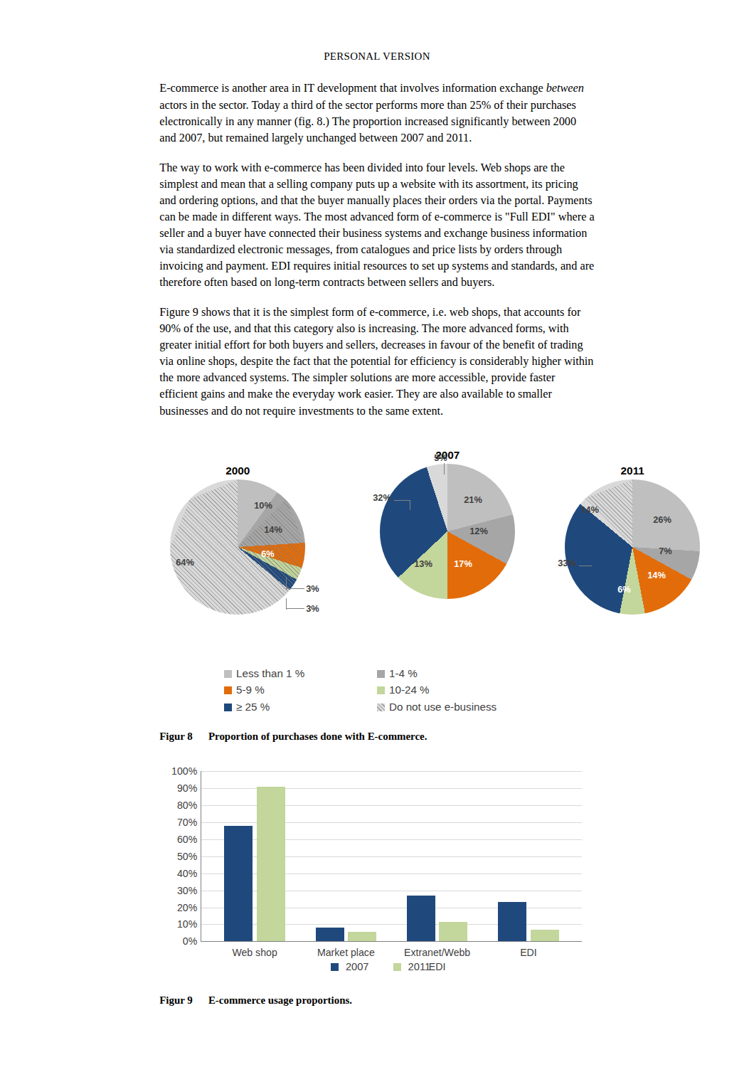PERSONAL VERSION
E-commerce is another area in IT development that involves information exchange between actors in the sector. Today a third of the sector performs more than 25% of their purchases electronically in any manner (fig. 8.) The proportion increased significantly between 2000 and 2007, but remained largely unchanged between 2007 and 2011.
The way to work with e-commerce has been divided into four levels. Web shops are the simplest and mean that a selling company puts up a website with its assortment, its pricing and ordering options, and that the buyer manually places their orders via the portal. Payments can be made in different ways. The most advanced form of e-commerce is "Full EDI" where a seller and a buyer have connected their business systems and exchange business information via standardized electronic messages, from catalogues and price lists by orders through invoicing and payment. EDI requires initial resources to set up systems and standards, and are therefore often based on long-term contracts between sellers and buyers.
Figure 9 shows that it is the simplest form of e-commerce, i.e. web shops, that accounts for 90% of the use, and that this category also is increasing. The more advanced forms, with greater initial effort for both buyers and sellers, decreases in favour of the benefit of trading via online shops, despite the fact that the potential for efficiency is considerably higher within the more advanced systems. The simpler solutions are more accessible, provide faster efficient gains and make the everyday work easier. They are also available to smaller businesses and do not require investments to the same extent.
2000
10% 14% 6% 64%
3% 3%
2007
21% 12% 17% 13%
5% 32%
2011
26% 7% 14% 6% 14%
33%
| Less than 1 % | 1-4 % |
| 5-9 % | 10-24 % |
| ≥ 25 % | Do not use e-business |
Figur 8 Proportion of purchases done with E-commerce.
100% 90% 80% 70% 60% 50% 40% 30% 20% 10% 0%
Web shop
Market place
Extranet/WebbEDI
EDI
2007 2011
Figur 9 E-commerce usage proportions.